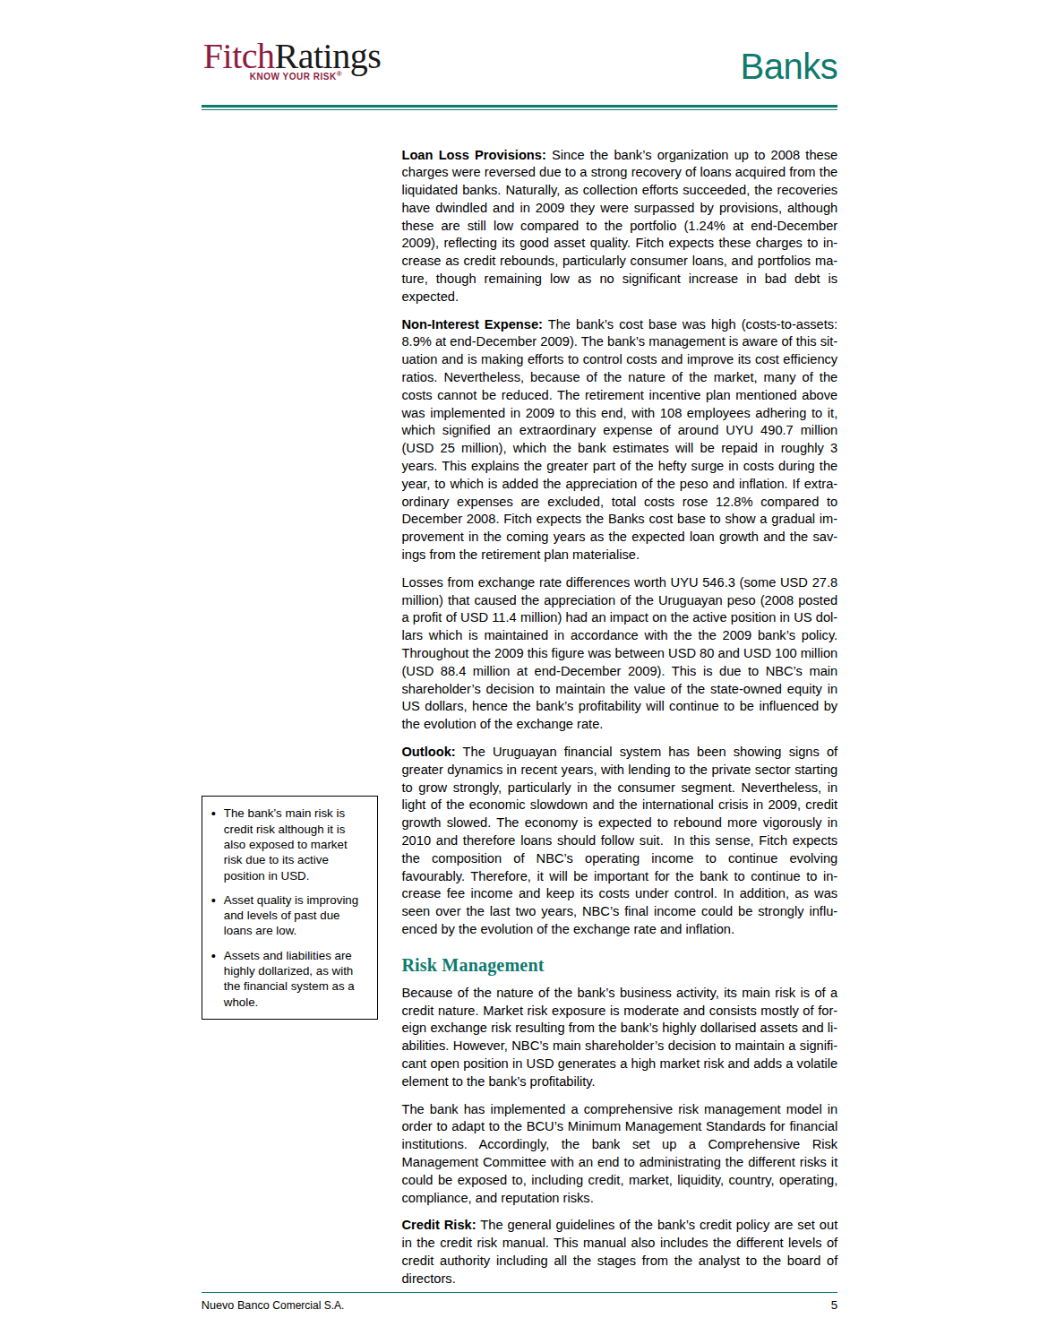Fitch Ratings
KNOW YOUR RISK®
Banks
The bank’s main risk is credit risk although it is also exposed to market risk due to its active position in USD.
Asset quality is improving and levels of past due loans are low.
Assets and liabilities are highly dollarized, as with the financial system as a whole.
Loan Loss Provisions: Since the bank’s organization up to 2008 these charges were reversed due to a strong recovery of loans acquired from the liquidated banks. Naturally, as collection efforts succeeded, the recoveries have dwindled and in 2009 they were surpassed by provisions, although these are still low compared to the portfolio (1.24% at end-December 2009), reflecting its good asset quality. Fitch expects these charges to increase as credit rebounds, particularly consumer loans, and portfolios mature, though remaining low as no significant increase in bad debt is expected.
Non-Interest Expense: The bank’s cost base was high (costs-to-assets: 8.9% at end-December 2009). The bank’s management is aware of this situation and is making efforts to control costs and improve its cost efficiency ratios. Nevertheless, because of the nature of the market, many of the costs cannot be reduced. The retirement incentive plan mentioned above was implemented in 2009 to this end, with 108 employees adhering to it, which signified an extraordinary expense of around UYU 490.7 million (USD 25 million), which the bank estimates will be repaid in roughly 3 years. This explains the greater part of the hefty surge in costs during the year, to which is added the appreciation of the peso and inflation. If extraordinary expenses are excluded, total costs rose 12.8% compared to December 2008. Fitch expects the Banks cost base to show a gradual improvement in the coming years as the expected loan growth and the savings from the retirement plan materialise.
Losses from exchange rate differences worth UYU 546.3 (some USD 27.8 million) that caused the appreciation of the Uruguayan peso (2008 posted a profit of USD 11.4 million) had an impact on the active position in US dollars which is maintained in accordance with the the 2009 bank’s policy. Throughout the 2009 this figure was between USD 80 and USD 100 million (USD 88.4 million at end-December 2009). This is due to NBC’s main shareholder’s decision to maintain the value of the state-owned equity in US dollars, hence the bank’s profitability will continue to be influenced by the evolution of the exchange rate.
Outlook: The Uruguayan financial system has been showing signs of greater dynamics in recent years, with lending to the private sector starting to grow strongly, particularly in the consumer segment. Nevertheless, in light of the economic slowdown and the international crisis in 2009, credit growth slowed. The economy is expected to rebound more vigorously in 2010 and therefore loans should follow suit. In this sense, Fitch expects the composition of NBC’s operating income to continue evolving favourably. Therefore, it will be important for the bank to continue to increase fee income and keep its costs under control. In addition, as was seen over the last two years, NBC’s final income could be strongly influenced by the evolution of the exchange rate and inflation.
Risk Management
Because of the nature of the bank’s business activity, its main risk is of a credit nature. Market risk exposure is moderate and consists mostly of foreign exchange risk resulting from the bank’s highly dollarised assets and liabilities. However, NBC’s main shareholder’s decision to maintain a significant open position in USD generates a high market risk and adds a volatile element to the bank’s profitability.
The bank has implemented a comprehensive risk management model in order to adapt to the BCU’s Minimum Management Standards for financial institutions. Accordingly, the bank set up a Comprehensive Risk Management Committee with an end to administrating the different risks it could be exposed to, including credit, market, liquidity, country, operating, compliance, and reputation risks.
Credit Risk: The general guidelines of the bank’s credit policy are set out in the credit risk manual. This manual also includes the different levels of credit authority including all the stages from the analyst to the board of directors.
Nuevo Banco Comercial S.A.
5